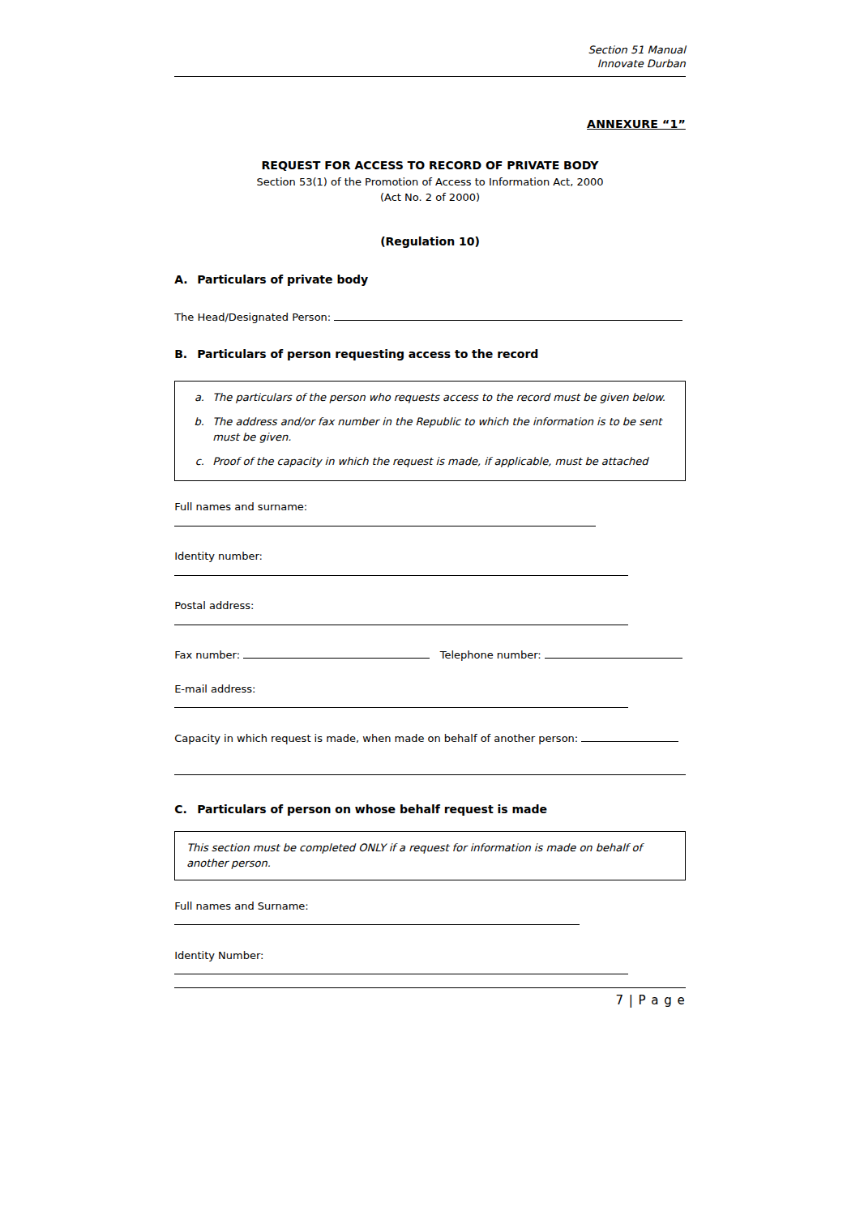Section 51 Manual
Innovate Durban
ANNEXURE “1”
REQUEST FOR ACCESS TO RECORD OF PRIVATE BODY
Section 53(1) of the Promotion of Access to Information Act, 2000
(Act No. 2 of 2000)
(Regulation 10)
A. Particulars of private body
The Head/Designated Person:
B. Particulars of person requesting access to the record
The particulars of the person who requests access to the record must be given below.
The address and/or fax number in the Republic to which the information is to be sent must be given.
Proof of the capacity in which the request is made, if applicable, must be attached
Full names and surname:
Identity number:
Postal address:
Fax number: Telephone number:
E-mail address:
Capacity in which request is made, when made on behalf of another person:
C. Particulars of person on whose behalf request is made
This section must be completed ONLY if a request for information is made on behalf of another person.
Full names and Surname:
Identity Number:
7 | P a g e